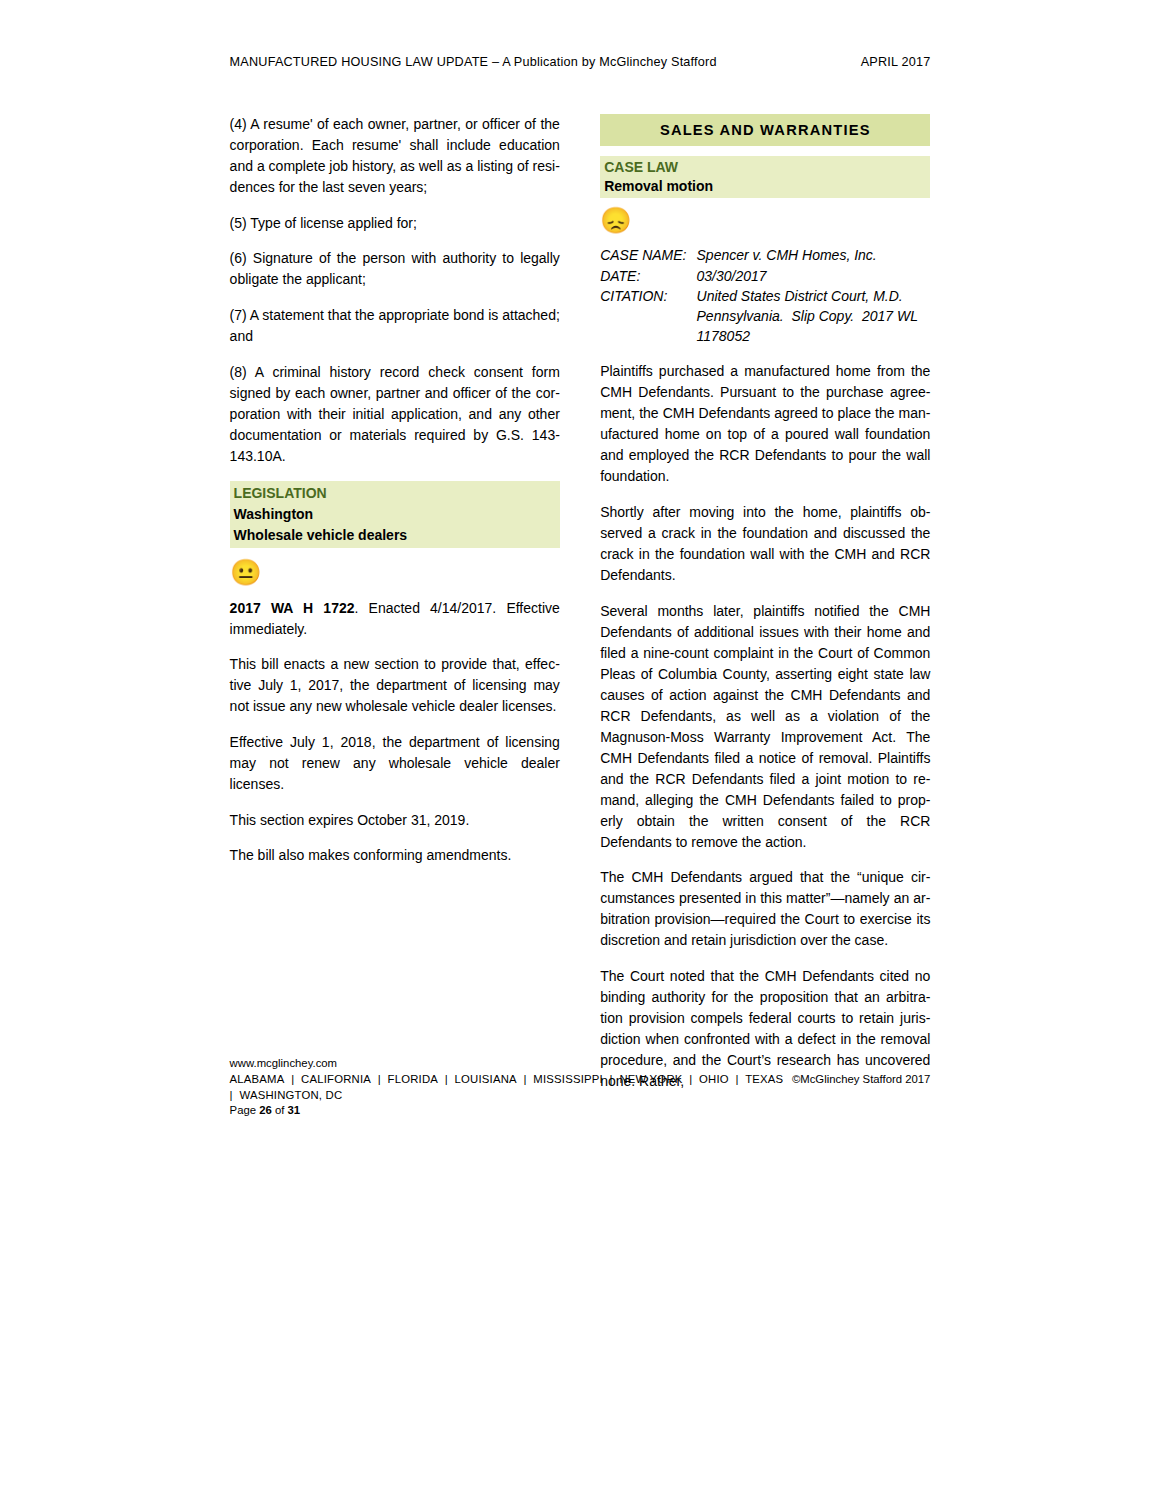MANUFACTURED HOUSING LAW UPDATE – A Publication by McGlinchey Stafford
APRIL 2017
(4) A resume' of each owner, partner, or officer of the corporation. Each resume' shall include education and a complete job history, as well as a listing of residences for the last seven years;
(5) Type of license applied for;
(6) Signature of the person with authority to legally obligate the applicant;
(7) A statement that the appropriate bond is attached; and
(8) A criminal history record check consent form signed by each owner, partner and officer of the corporation with their initial application, and any other documentation or materials required by G.S. 143-143.10A.
LEGISLATION Washington Wholesale vehicle dealers
😐
2017 WA H 1722. Enacted 4/14/2017. Effective immediately.
This bill enacts a new section to provide that, effective July 1, 2017, the department of licensing may not issue any new wholesale vehicle dealer licenses.
Effective July 1, 2018, the department of licensing may not renew any wholesale vehicle dealer licenses.
This section expires October 31, 2019.
The bill also makes conforming amendments.
SALES AND WARRANTIES
CASE LAW Removal motion
😞
| CASE NAME: | Spencer v. CMH Homes, Inc. |
| DATE: | 03/30/2017 |
| CITATION: | United States District Court, M.D. Pennsylvania. Slip Copy. 2017 WL 1178052 |
Plaintiffs purchased a manufactured home from the CMH Defendants. Pursuant to the purchase agreement, the CMH Defendants agreed to place the manufactured home on top of a poured wall foundation and employed the RCR Defendants to pour the wall foundation.
Shortly after moving into the home, plaintiffs observed a crack in the foundation and discussed the crack in the foundation wall with the CMH and RCR Defendants.
Several months later, plaintiffs notified the CMH Defendants of additional issues with their home and filed a nine-count complaint in the Court of Common Pleas of Columbia County, asserting eight state law causes of action against the CMH Defendants and RCR Defendants, as well as a violation of the Magnuson-Moss Warranty Improvement Act. The CMH Defendants filed a notice of removal. Plaintiffs and the RCR Defendants filed a joint motion to remand, alleging the CMH Defendants failed to properly obtain the written consent of the RCR Defendants to remove the action.
The CMH Defendants argued that the “unique circumstances presented in this matter”—namely an arbitration provision—required the Court to exercise its discretion and retain jurisdiction over the case.
The Court noted that the CMH Defendants cited no binding authority for the proposition that an arbitration provision compels federal courts to retain jurisdiction when confronted with a defect in the removal procedure, and the Court’s research has uncovered none. Rather,
www.mcglinchey.com
ALABAMA | CALIFORNIA | FLORIDA | LOUISIANA | MISSISSIPPI | NEW YORK | OHIO | TEXAS | WASHINGTON, DC
©McGlinchey Stafford 2017
Page 26 of 31